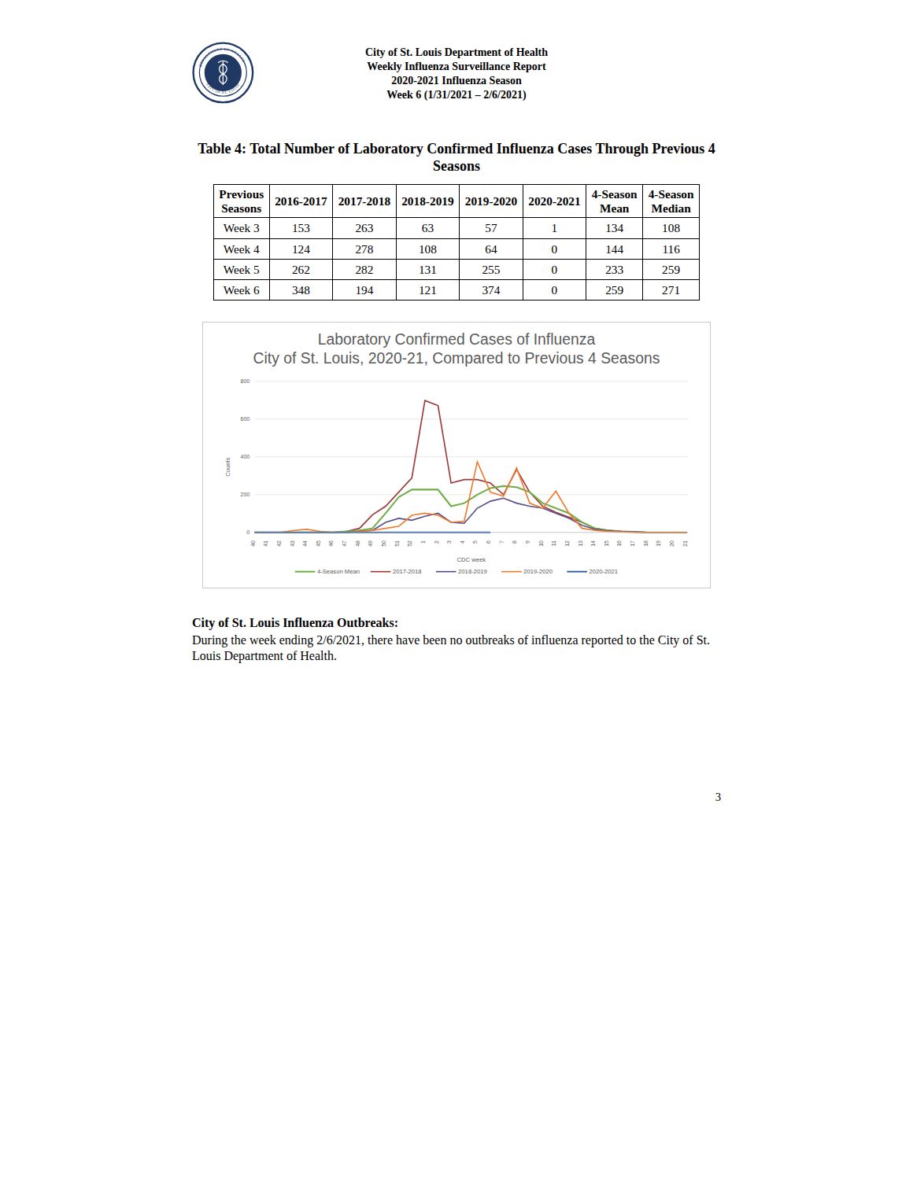DEPARTMENT OF HEALTH CITY OF ST. LOUIS
City of St. Louis Department of Health
Weekly Influenza Surveillance Report
2020-2021 Influenza Season
Week 6 (1/31/2021 – 2/6/2021)
Table 4: Total Number of Laboratory Confirmed Influenza Cases Through Previous 4 Seasons
| Previous Seasons | 2016-2017 | 2017-2018 | 2018-2019 | 2019-2020 | 2020-2021 | 4-Season Mean | 4-Season Median |
| --- | --- | --- | --- | --- | --- | --- | --- |
| Week 3 | 153 | 263 | 63 | 57 | 1 | 134 | 108 |
| Week 4 | 124 | 278 | 108 | 64 | 0 | 144 | 116 |
| Week 5 | 262 | 282 | 131 | 255 | 0 | 233 | 259 |
| Week 6 | 348 | 194 | 121 | 374 | 0 | 259 | 271 |
Laboratory Confirmed Cases of Influenza
City of St. Louis, 2020-21, Compared to Previous 4 Seasons
800 600 400 200 0 Counts 40 41 42 43 44 45 46 47 48 49 50 51 52 1 2 3 4 5 6 7 8 9 10 11 12 13 14 15 16 17 18 19 20 21 CDC week 4-Season Mean 2017-2018 2018-2019 2019-2020 2020-2021
City of St. Louis Influenza Outbreaks:
During the week ending 2/6/2021, there have been no outbreaks of influenza reported to the City of St. Louis Department of Health.
3